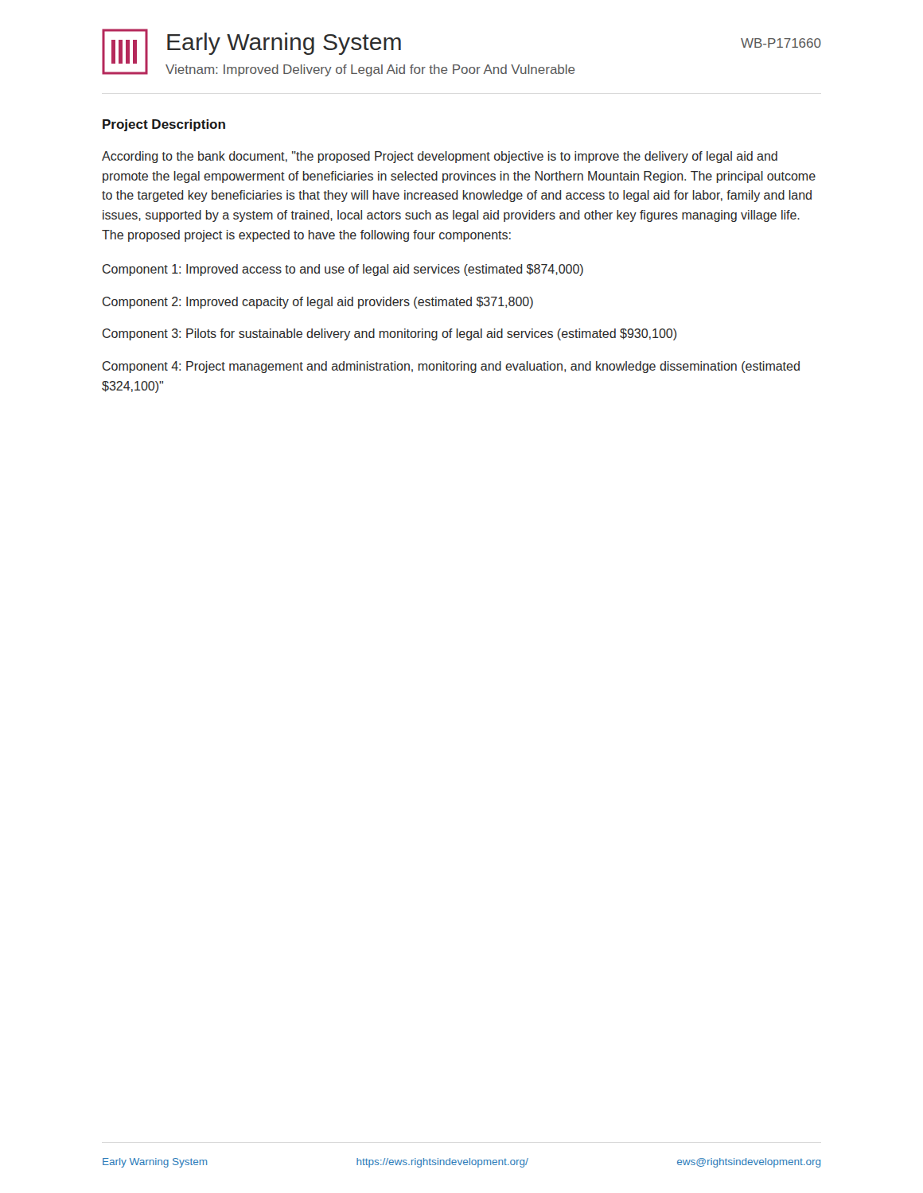Early Warning System
Vietnam: Improved Delivery of Legal Aid for the Poor And Vulnerable
WB-P171660
Project Description
According to the bank document, "the proposed Project development objective is to improve the delivery of legal aid and promote the legal empowerment of beneficiaries in selected provinces in the Northern Mountain Region. The principal outcome to the targeted key beneficiaries is that they will have increased knowledge of and access to legal aid for labor, family and land issues, supported by a system of trained, local actors such as legal aid providers and other key figures managing village life. The proposed project is expected to have the following four components:
Component 1: Improved access to and use of legal aid services (estimated $874,000)
Component 2: Improved capacity of legal aid providers (estimated $371,800)
Component 3: Pilots for sustainable delivery and monitoring of legal aid services (estimated $930,100)
Component 4: Project management and administration, monitoring and evaluation, and knowledge dissemination (estimated $324,100)"
Early Warning System
https://ews.rightsindevelopment.org/
ews@rightsindevelopment.org